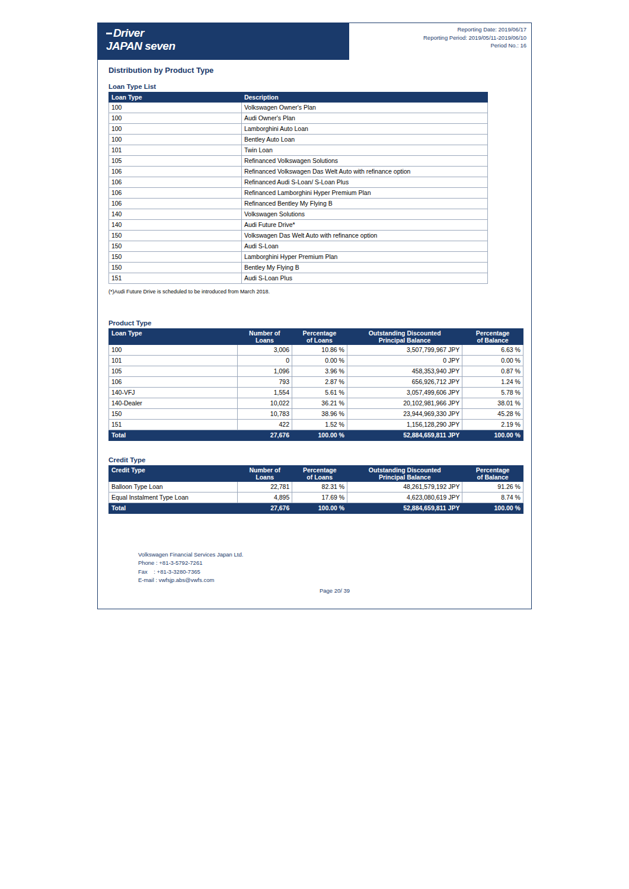Driver
JAPAN seven
Reporting Date: 2019/06/17
Reporting Period: 2019/05/11-2019/06/10
Period No.: 16
Distribution by Product Type
Loan Type List
| Loan Type | Description |
| --- | --- |
| 100 | Volkswagen Owner's Plan |
| 100 | Audi Owner's Plan |
| 100 | Lamborghini Auto Loan |
| 100 | Bentley Auto Loan |
| 101 | Twin Loan |
| 105 | Refinanced Volkswagen Solutions |
| 106 | Refinanced Volkswagen Das Welt Auto with refinance option |
| 106 | Refinanced Audi S-Loan/ S-Loan Plus |
| 106 | Refinanced Lamborghini Hyper Premium Plan |
| 106 | Refinanced Bentley My Flying B |
| 140 | Volkswagen Solutions |
| 140 | Audi Future Drive* |
| 150 | Volkswagen Das Welt Auto with refinance option |
| 150 | Audi S-Loan |
| 150 | Lamborghini Hyper Premium Plan |
| 150 | Bentley My Flying B |
| 151 | Audi S-Loan Plus |
(*)Audi Future Drive is scheduled to be introduced from March 2018.
Product Type
| Loan Type | Number of Loans | Percentage of Loans | Outstanding Discounted Principal Balance | Percentage of Balance |
| --- | --- | --- | --- | --- |
| 100 | 3,006 | 10.86 % | 3,507,799,967 JPY | 6.63 % |
| 101 | 0 | 0.00 % | 0 JPY | 0.00 % |
| 105 | 1,096 | 3.96 % | 458,353,940 JPY | 0.87 % |
| 106 | 793 | 2.87 % | 656,926,712 JPY | 1.24 % |
| 140-VFJ | 1,554 | 5.61 % | 3,057,499,606 JPY | 5.78 % |
| 140-Dealer | 10,022 | 36.21 % | 20,102,981,966 JPY | 38.01 % |
| 150 | 10,783 | 38.96 % | 23,944,969,330 JPY | 45.28 % |
| 151 | 422 | 1.52 % | 1,156,128,290 JPY | 2.19 % |
| Total | 27,676 | 100.00 % | 52,884,659,811 JPY | 100.00 % |
Credit Type
| Credit Type | Number of Loans | Percentage of Loans | Outstanding Discounted Principal Balance | Percentage of Balance |
| --- | --- | --- | --- | --- |
| Balloon Type Loan | 22,781 | 82.31 % | 48,261,579,192 JPY | 91.26 % |
| Equal Instalment Type Loan | 4,895 | 17.69 % | 4,623,080,619 JPY | 8.74 % |
| Total | 27,676 | 100.00 % | 52,884,659,811 JPY | 100.00 % |
Volkswagen Financial Services Japan Ltd.
Phone : +81-3-5792-7261
Fax : +81-3-3280-7365
E-mail : vwfsjp.abs@vwfs.com
Page 20/ 39